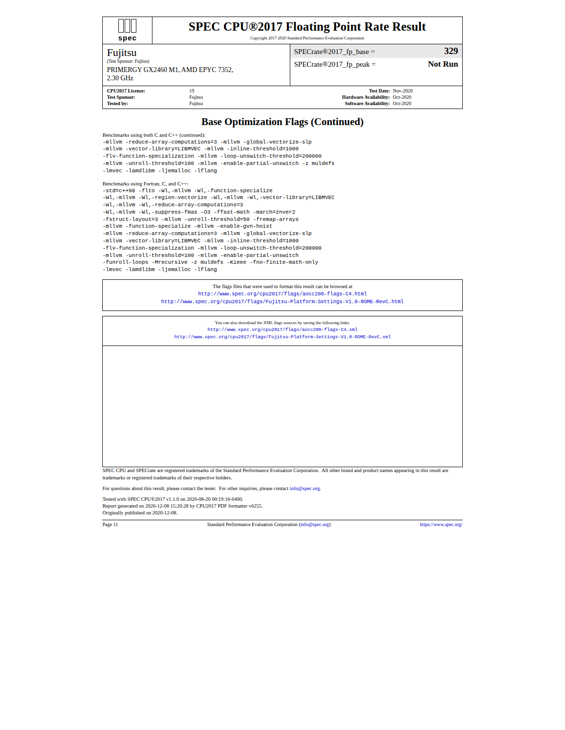spec
SPEC CPU®2017 Floating Point Rate Result
Copyright 2017-2020 Standard Performance Evaluation Corporation
Fujitsu
(Test Sponsor: Fujitsu)
PRIMERGY GX2460 M1, AMD EPYC 7352,
2.30 GHz
SPECrate®2017_fp_base = 329
SPECrate®2017_fp_peak = Not Run
| CPU2017 License: | 19 |
| Test Sponsor: | Fujitsu |
| Tested by: | Fujitsu |
| Test Date: | Nov-2020 |
| Hardware Availability: | Oct-2020 |
| Software Availability: | Oct-2020 |
Base Optimization Flags (Continued)
Benchmarks using both C and C++ (continued):
-mllvm -reduce-array-computations=3 -mllvm -global-vectorize-slp
-mllvm -vector-library=LIBMVEC -mllvm -inline-threshold=1000
-flv-function-specialization -mllvm -loop-unswitch-threshold=200000
-mllvm -unroll-threshold=100 -mllvm -enable-partial-unswitch -z muldefs
-lmvec -lamdlibm -ljemalloc -lflang
Benchmarks using Fortran, C, and C++:
-std=c++98 -flto -Wl,-mllvm -Wl,-function-specialize
-Wl,-mllvm -Wl,-region-vectorize -Wl,-mllvm -Wl,-vector-library=LIBMVEC
-Wl,-mllvm -Wl,-reduce-array-computations=3
-Wl,-mllvm -Wl,-suppress-fmas -O3 -ffast-math -march=znver2
-fstruct-layout=3 -mllvm -unroll-threshold=50 -fremap-arrays
-mllvm -function-specialize -mllvm -enable-gvn-hoist
-mllvm -reduce-array-computations=3 -mllvm -global-vectorize-slp
-mllvm -vector-library=LIBMVEC -mllvm -inline-threshold=1000
-flv-function-specialization -mllvm -loop-unswitch-threshold=200000
-mllvm -unroll-threshold=100 -mllvm -enable-partial-unswitch
-funroll-loops -Mrecursive -z muldefs -Kieee -fno-finite-math-only
-lmvec -lamdlibm -ljemalloc -lflang
The flags files that were used to format this result can be browsed at
http://www.spec.org/cpu2017/flags/aocc200-flags-C4.html
http://www.spec.org/cpu2017/flags/Fujitsu-Platform-Settings-V1.0-ROME-RevC.html
You can also download the XML flags sources by saving the following links:
http://www.spec.org/cpu2017/flags/aocc200-flags-C4.xml
http://www.spec.org/cpu2017/flags/Fujitsu-Platform-Settings-V1.0-ROME-RevC.xml
SPEC CPU and SPECrate are registered trademarks of the Standard Performance Evaluation Corporation. All other brand and product names appearing in this result are trademarks or registered trademarks of their respective holders.
For questions about this result, please contact the tester. For other inquiries, please contact info@spec.org.
Tested with SPEC CPU®2017 v1.1.0 on 2020-08-20 00:19:16-0400.
Report generated on 2020-12-08 15:20:28 by CPU2017 PDF formatter v6255.
Originally published on 2020-12-08.
Page 11
Standard Performance Evaluation Corporation (info@spec.org)
https://www.spec.org/